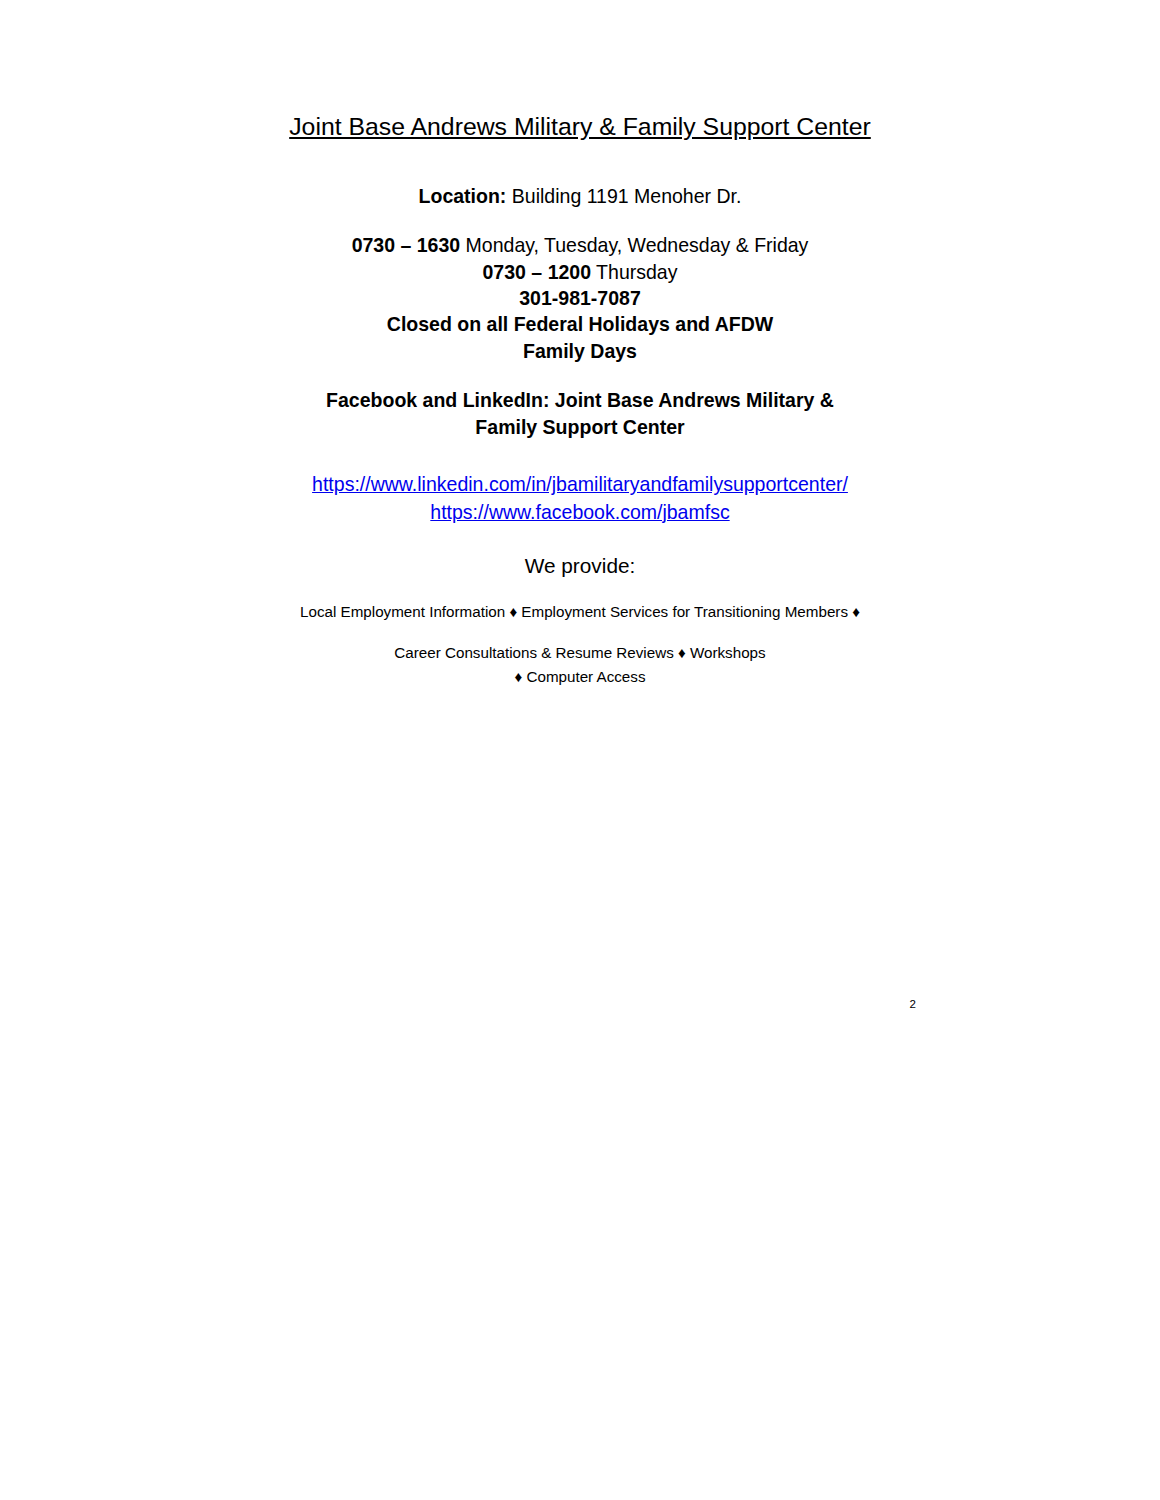Joint Base Andrews Military & Family Support Center
Location: Building 1191 Menoher Dr.
0730 – 1630 Monday, Tuesday, Wednesday & Friday
0730 – 1200 Thursday
301-981-7087
Closed on all Federal Holidays and AFDW
Family Days
Facebook and LinkedIn: Joint Base Andrews Military &
Family Support Center
https://www.linkedin.com/in/jbamilitaryandfamilysupportcenter/
https://www.facebook.com/jbamfsc
We provide:
Local Employment Information ♦ Employment Services for Transitioning Members ♦
Career Consultations & Resume Reviews ♦ Workshops
♦ Computer Access
2